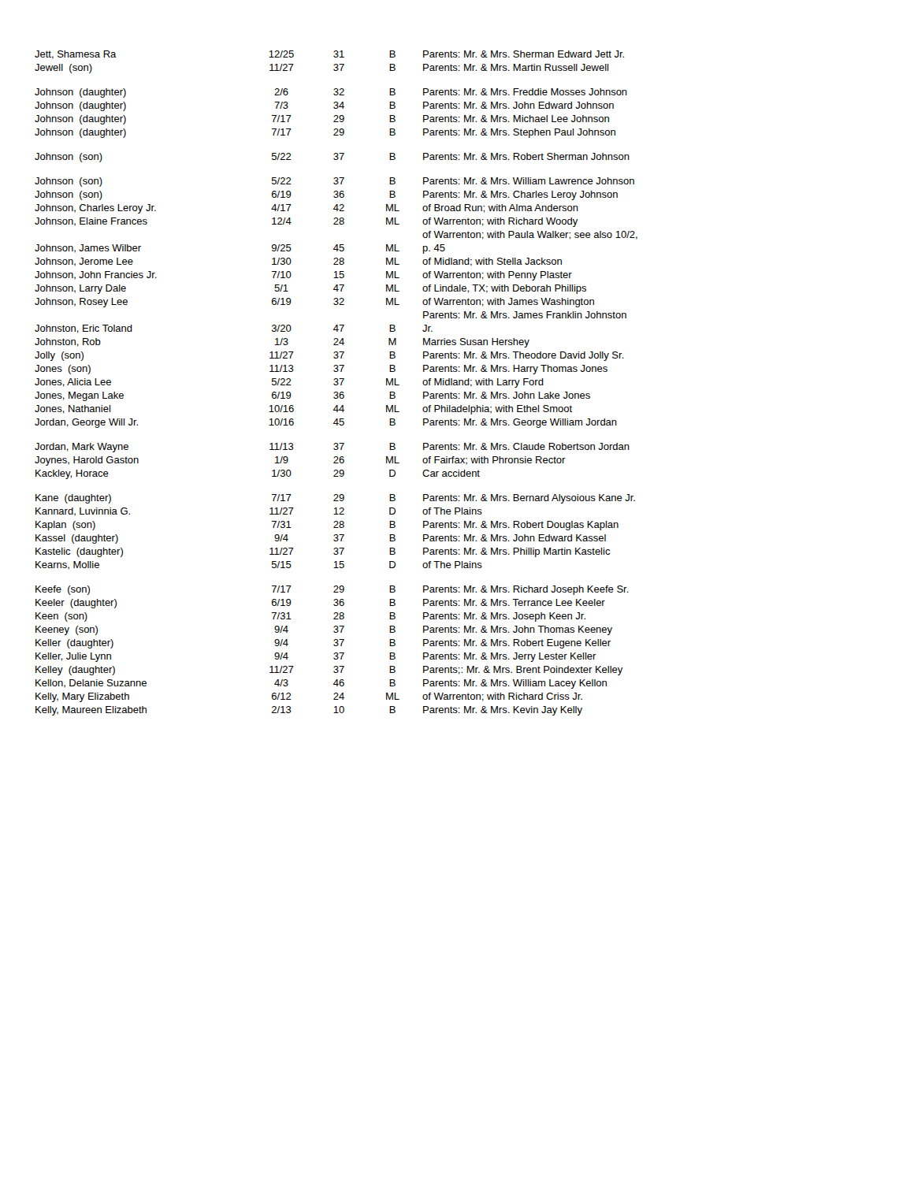| Jett, Shamesa Ra | 12/25 | 31 | B | Parents: Mr. & Mrs. Sherman Edward Jett Jr. |
| Jewell (son) | 11/27 | 37 | B | Parents: Mr. & Mrs. Martin Russell Jewell |
| Johnson (daughter) | 2/6 | 32 | B | Parents: Mr. & Mrs. Freddie Mosses Johnson |
| Johnson (daughter) | 7/3 | 34 | B | Parents: Mr. & Mrs. John Edward Johnson |
| Johnson (daughter) | 7/17 | 29 | B | Parents: Mr. & Mrs. Michael Lee Johnson |
| Johnson (daughter) | 7/17 | 29 | B | Parents: Mr. & Mrs. Stephen Paul Johnson |
| Johnson (son) | 5/22 | 37 | B | Parents: Mr. & Mrs. Robert Sherman Johnson |
| Johnson (son) | 5/22 | 37 | B | Parents: Mr. & Mrs. William Lawrence Johnson |
| Johnson (son) | 6/19 | 36 | B | Parents: Mr. & Mrs. Charles Leroy Johnson |
| Johnson, Charles Leroy Jr. | 4/17 | 42 | ML | of Broad Run; with Alma Anderson |
| Johnson, Elaine Frances | 12/4 | 28 | ML | of Warrenton; with Richard Woody |
| | | | | of Warrenton; with Paula Walker; see also 10/2, |
| Johnson, James Wilber | 9/25 | 45 | ML | p. 45 |
| Johnson, Jerome Lee | 1/30 | 28 | ML | of Midland; with Stella Jackson |
| Johnson, John Francies Jr. | 7/10 | 15 | ML | of Warrenton; with Penny Plaster |
| Johnson, Larry Dale | 5/1 | 47 | ML | of Lindale, TX; with Deborah Phillips |
| Johnson, Rosey Lee | 6/19 | 32 | ML | of Warrenton; with James Washington |
| | | | | Parents: Mr. & Mrs. James Franklin Johnston |
| Johnston, Eric Toland | 3/20 | 47 | B | Jr. |
| Johnston, Rob | 1/3 | 24 | M | Marries Susan Hershey |
| Jolly (son) | 11/27 | 37 | B | Parents: Mr. & Mrs. Theodore David Jolly Sr. |
| Jones (son) | 11/13 | 37 | B | Parents: Mr. & Mrs. Harry Thomas Jones |
| Jones, Alicia Lee | 5/22 | 37 | ML | of Midland; with Larry Ford |
| Jones, Megan Lake | 6/19 | 36 | B | Parents: Mr. & Mrs. John Lake Jones |
| Jones, Nathaniel | 10/16 | 44 | ML | of Philadelphia; with Ethel Smoot |
| Jordan, George Will Jr. | 10/16 | 45 | B | Parents: Mr. & Mrs. George William Jordan |
| Jordan, Mark Wayne | 11/13 | 37 | B | Parents: Mr. & Mrs. Claude Robertson Jordan |
| Joynes, Harold Gaston | 1/9 | 26 | ML | of Fairfax; with Phronsie Rector |
| Kackley, Horace | 1/30 | 29 | D | Car accident |
| Kane (daughter) | 7/17 | 29 | B | Parents: Mr. & Mrs. Bernard Alysoious Kane Jr. |
| Kannard, Luvinnia G. | 11/27 | 12 | D | of The Plains |
| Kaplan (son) | 7/31 | 28 | B | Parents: Mr. & Mrs. Robert Douglas Kaplan |
| Kassel (daughter) | 9/4 | 37 | B | Parents: Mr. & Mrs. John Edward Kassel |
| Kastelic (daughter) | 11/27 | 37 | B | Parents: Mr. & Mrs. Phillip Martin Kastelic |
| Kearns, Mollie | 5/15 | 15 | D | of The Plains |
| Keefe (son) | 7/17 | 29 | B | Parents: Mr. & Mrs. Richard Joseph Keefe Sr. |
| Keeler (daughter) | 6/19 | 36 | B | Parents: Mr. & Mrs. Terrance Lee Keeler |
| Keen (son) | 7/31 | 28 | B | Parents: Mr. & Mrs. Joseph Keen Jr. |
| Keeney (son) | 9/4 | 37 | B | Parents: Mr. & Mrs. John Thomas Keeney |
| Keller (daughter) | 9/4 | 37 | B | Parents: Mr. & Mrs. Robert Eugene Keller |
| Keller, Julie Lynn | 9/4 | 37 | B | Parents: Mr. & Mrs. Jerry Lester Keller |
| Kelley (daughter) | 11/27 | 37 | B | Parents;: Mr. & Mrs. Brent Poindexter Kelley |
| Kellon, Delanie Suzanne | 4/3 | 46 | B | Parents: Mr. & Mrs. William Lacey Kellon |
| Kelly, Mary Elizabeth | 6/12 | 24 | ML | of Warrenton; with Richard Criss Jr. |
| Kelly, Maureen Elizabeth | 2/13 | 10 | B | Parents: Mr. & Mrs. Kevin Jay Kelly |